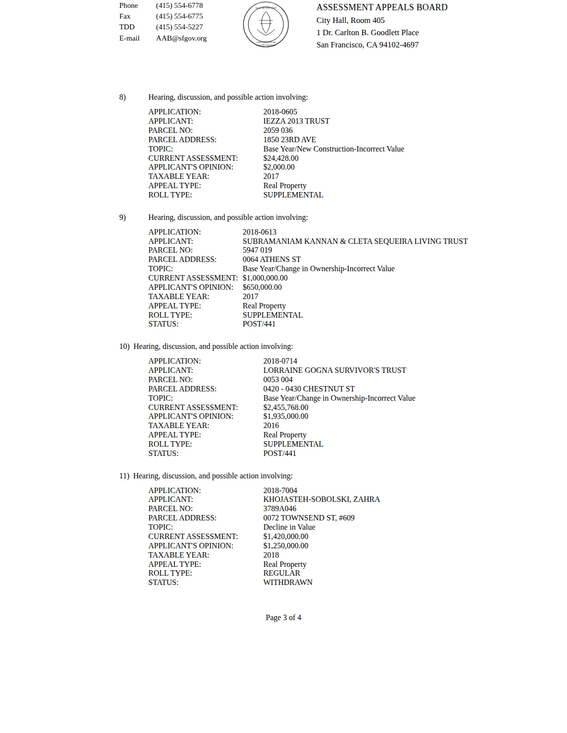| Phone | (415) 554-6778 |
| Fax | (415) 554-6775 |
| TDD | (415) 554-5227 |
| E-mail | AAB@sfgov.org |
SEAL OF THE CITY AND COUNTY OF SAN FRANCISCO
ASSESSMENT APPEALS BOARD
City Hall, Room 405
1 Dr. Carlton B. Goodlett Place
San Francisco, CA 94102-4697
8)
Hearing, discussion, and possible action involving:
| APPLICATION: | 2018-0605 |
| APPLICANT: | IEZZA 2013 TRUST |
| PARCEL NO: | 2059 036 |
| PARCEL ADDRESS: | 1850 23RD AVE |
| TOPIC: | Base Year/New Construction-Incorrect Value |
| CURRENT ASSESSMENT: | $24,428.00 |
| APPLICANT'S OPINION: | $2,000.00 |
| TAXABLE YEAR: | 2017 |
| APPEAL TYPE: | Real Property |
| ROLL TYPE: | SUPPLEMENTAL |
9)
Hearing, discussion, and possible action involving:
| APPLICATION: | 2018-0613 |
| APPLICANT: | SUBRAMANIAM KANNAN & CLETA SEQUEIRA LIVING TRUST |
| PARCEL NO: | 5947 019 |
| PARCEL ADDRESS: | 0064 ATHENS ST |
| TOPIC: | Base Year/Change in Ownership-Incorrect Value |
| CURRENT ASSESSMENT: | $1,000,000.00 |
| APPLICANT'S OPINION: | $650,000.00 |
| TAXABLE YEAR: | 2017 |
| APPEAL TYPE: | Real Property |
| ROLL TYPE: | SUPPLEMENTAL |
| STATUS: | POST/441 |
10)
Hearing, discussion, and possible action involving:
| APPLICATION: | 2018-0714 |
| APPLICANT: | LORRAINE GOGNA SURVIVOR'S TRUST |
| PARCEL NO: | 0053 004 |
| PARCEL ADDRESS: | 0420 - 0430 CHESTNUT ST |
| TOPIC: | Base Year/Change in Ownership-Incorrect Value |
| CURRENT ASSESSMENT: | $2,455,768.00 |
| APPLICANT'S OPINION: | $1,935,000.00 |
| TAXABLE YEAR: | 2016 |
| APPEAL TYPE: | Real Property |
| ROLL TYPE: | SUPPLEMENTAL |
| STATUS: | POST/441 |
11)
Hearing, discussion, and possible action involving:
| APPLICATION: | 2018-7004 |
| APPLICANT: | KHOJASTEH-SOBOLSKI, ZAHRA |
| PARCEL NO: | 3789A046 |
| PARCEL ADDRESS: | 0072 TOWNSEND ST, #609 |
| TOPIC: | Decline in Value |
| CURRENT ASSESSMENT: | $1,420,000.00 |
| APPLICANT'S OPINION: | $1,250,000.00 |
| TAXABLE YEAR: | 2018 |
| APPEAL TYPE: | Real Property |
| ROLL TYPE: | REGULAR |
| STATUS: | WITHDRAWN |
Page 3 of 4